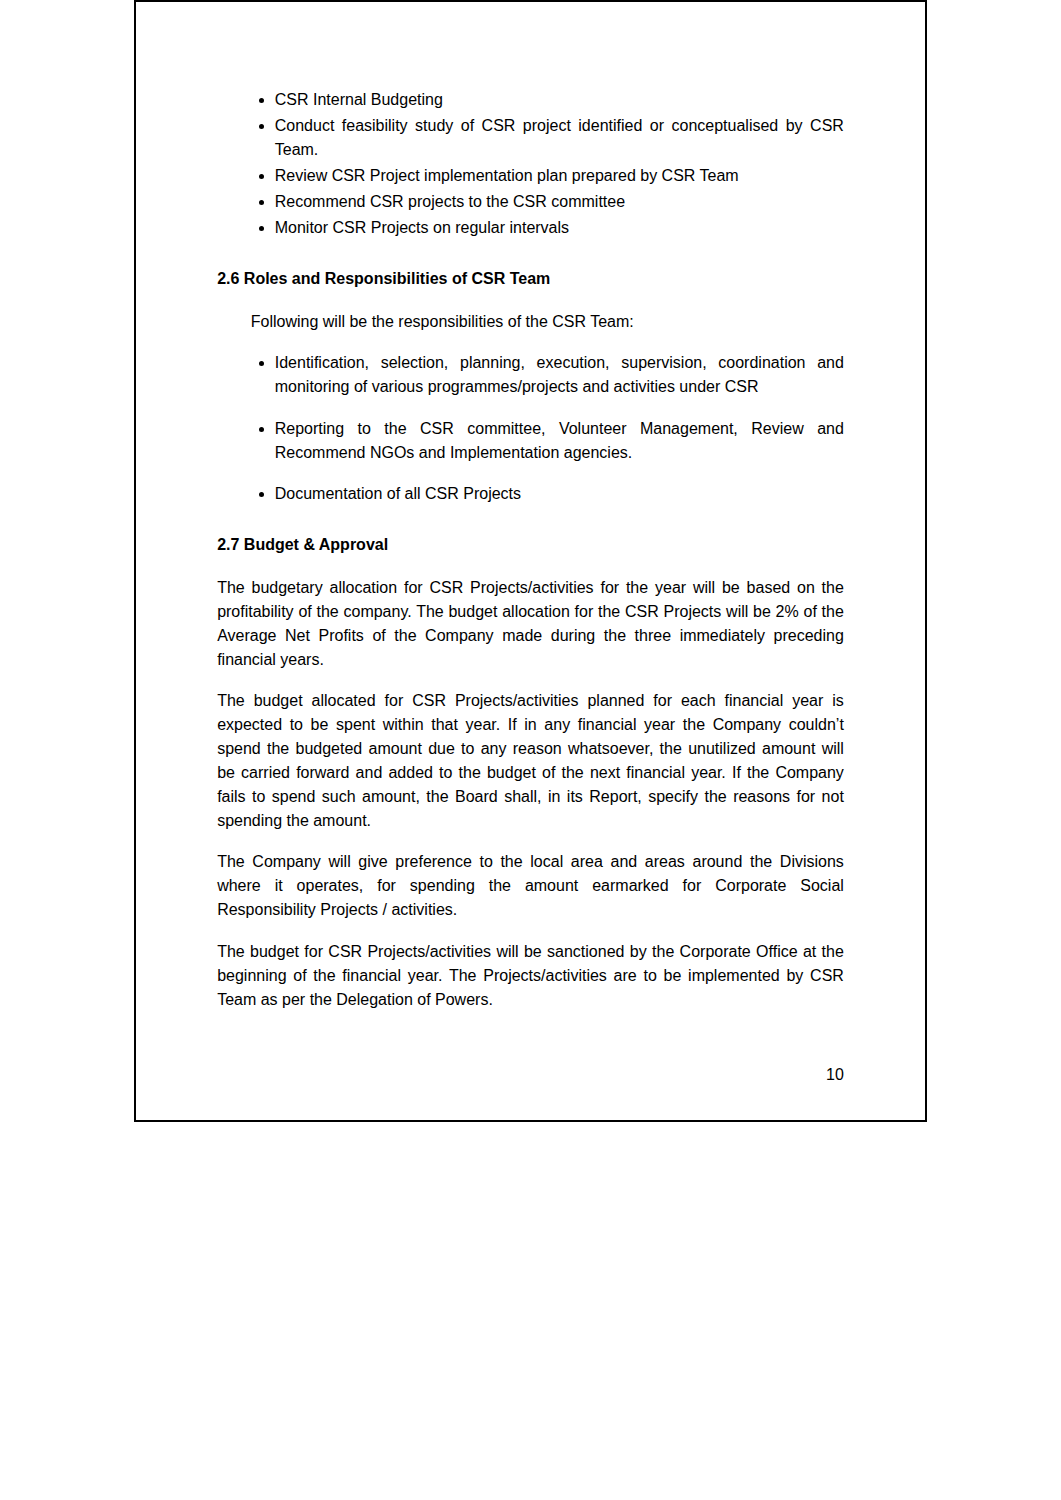CSR Internal Budgeting
Conduct feasibility study of CSR project identified or conceptualised by CSR Team.
Review CSR Project implementation plan prepared by CSR Team
Recommend CSR projects to the CSR committee
Monitor CSR Projects on regular intervals
2.6 Roles and Responsibilities of CSR Team
Following will be the responsibilities of the CSR Team:
Identification, selection, planning, execution, supervision, coordination and monitoring of various programmes/projects and activities under CSR
Reporting to the CSR committee, Volunteer Management, Review and Recommend NGOs and Implementation agencies.
Documentation of all CSR Projects
2.7 Budget & Approval
The budgetary allocation for CSR Projects/activities for the year will be based on the profitability of the company. The budget allocation for the CSR Projects will be 2% of the Average Net Profits of the Company made during the three immediately preceding financial years.
The budget allocated for CSR Projects/activities planned for each financial year is expected to be spent within that year. If in any financial year the Company couldn’t spend the budgeted amount due to any reason whatsoever, the unutilized amount will be carried forward and added to the budget of the next financial year. If the Company fails to spend such amount, the Board shall, in its Report, specify the reasons for not spending the amount.
The Company will give preference to the local area and areas around the Divisions where it operates, for spending the amount earmarked for Corporate Social Responsibility Projects / activities.
The budget for CSR Projects/activities will be sanctioned by the Corporate Office at the beginning of the financial year. The Projects/activities are to be implemented by CSR Team as per the Delegation of Powers.
10